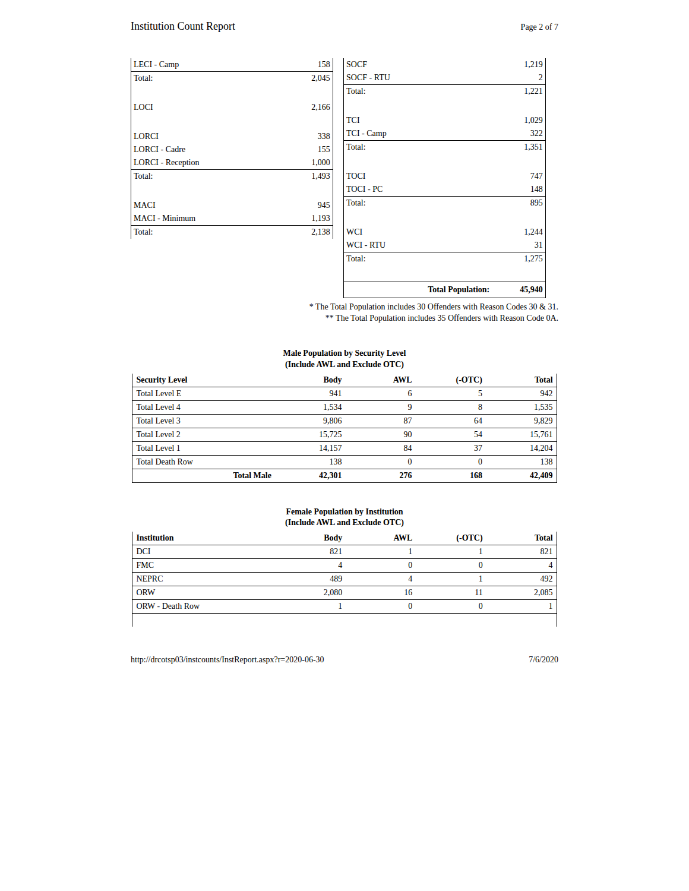Institution Count Report
Page 2 of 7
| LECI - Camp | 158 |
| Total: | 2,045 |
| LOCI | 2,166 |
| LORCI | 338 |
| LORCI - Cadre | 155 |
| LORCI - Reception | 1,000 |
| Total: | 1,493 |
| MACI | 945 |
| MACI - Minimum | 1,193 |
| Total: | 2,138 |
| SOCF | 1,219 |
| SOCF - RTU | 2 |
| Total: | 1,221 |
| TCI | 1,029 |
| TCI - Camp | 322 |
| Total: | 1,351 |
| TOCI | 747 |
| TOCI - PC | 148 |
| Total: | 895 |
| WCI | 1,244 |
| WCI - RTU | 31 |
| Total: | 1,275 |
| Total Population: | 45,940 |
* The Total Population includes 30 Offenders with Reason Codes 30 & 31.
** The Total Population includes 35 Offenders with Reason Code 0A.
Male Population by Security Level
(Include AWL and Exclude OTC)
| Security Level | Body | AWL | (-OTC) | Total |
| --- | --- | --- | --- | --- |
| Total Level E | 941 | 6 | 5 | 942 |
| Total Level 4 | 1,534 | 9 | 8 | 1,535 |
| Total Level 3 | 9,806 | 87 | 64 | 9,829 |
| Total Level 2 | 15,725 | 90 | 54 | 15,761 |
| Total Level 1 | 14,157 | 84 | 37 | 14,204 |
| Total Death Row | 138 | 0 | 0 | 138 |
| Total Male | 42,301 | 276 | 168 | 42,409 |
Female Population by Institution
(Include AWL and Exclude OTC)
| Institution | Body | AWL | (-OTC) | Total |
| --- | --- | --- | --- | --- |
| DCI | 821 | 1 | 1 | 821 |
| FMC | 4 | 0 | 0 | 4 |
| NEPRC | 489 | 4 | 1 | 492 |
| ORW | 2,080 | 16 | 11 | 2,085 |
| ORW - Death Row | 1 | 0 | 0 | 1 |
http://drcotsp03/instcounts/InstReport.aspx?r=2020-06-30
7/6/2020